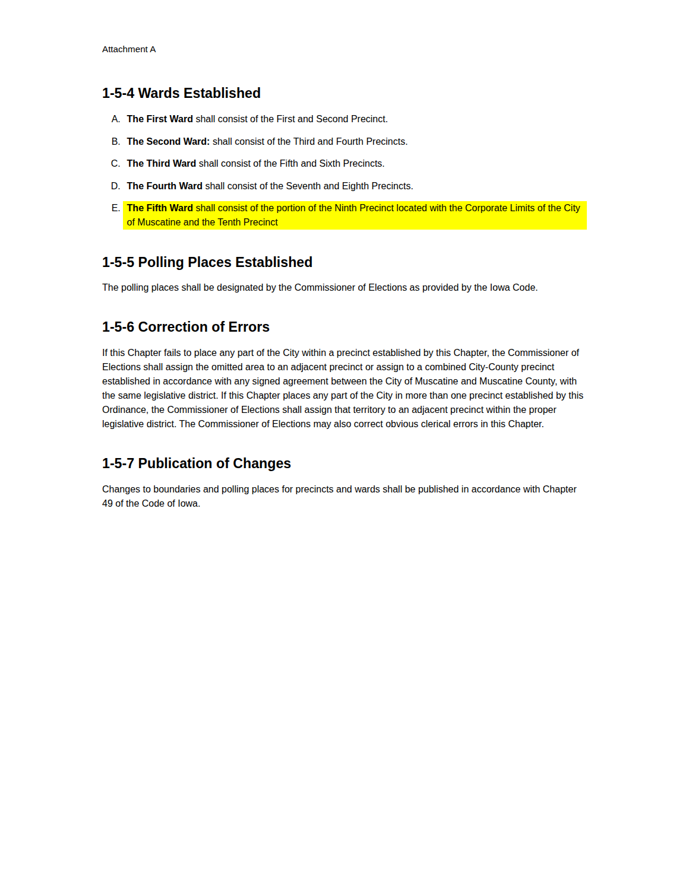Attachment A
1-5-4 Wards Established
The First Ward shall consist of the First and Second Precinct.
The Second Ward: shall consist of the Third and Fourth Precincts.
The Third Ward shall consist of the Fifth and Sixth Precincts.
The Fourth Ward shall consist of the Seventh and Eighth Precincts.
The Fifth Ward shall consist of the portion of the Ninth Precinct located with the Corporate Limits of the City of Muscatine and the Tenth Precinct
1-5-5 Polling Places Established
The polling places shall be designated by the Commissioner of Elections as provided by the Iowa Code.
1-5-6 Correction of Errors
If this Chapter fails to place any part of the City within a precinct established by this Chapter, the Commissioner of Elections shall assign the omitted area to an adjacent precinct or assign to a combined City-County precinct established in accordance with any signed agreement between the City of Muscatine and Muscatine County, with the same legislative district. If this Chapter places any part of the City in more than one precinct established by this Ordinance, the Commissioner of Elections shall assign that territory to an adjacent precinct within the proper legislative district. The Commissioner of Elections may also correct obvious clerical errors in this Chapter.
1-5-7 Publication of Changes
Changes to boundaries and polling places for precincts and wards shall be published in accordance with Chapter 49 of the Code of Iowa.